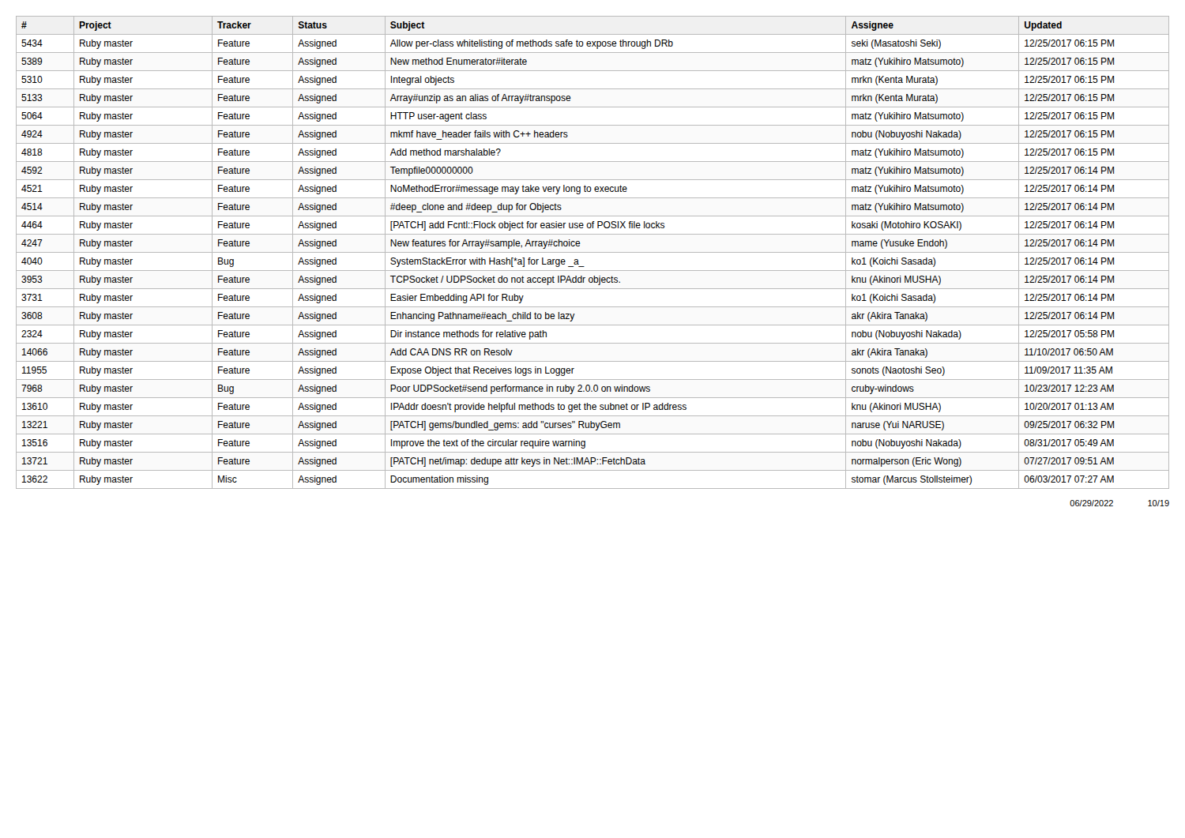| # | Project | Tracker | Status | Subject | Assignee | Updated |
| --- | --- | --- | --- | --- | --- | --- |
| 5434 | Ruby master | Feature | Assigned | Allow per-class whitelisting of methods safe to expose through DRb | seki (Masatoshi Seki) | 12/25/2017 06:15 PM |
| 5389 | Ruby master | Feature | Assigned | New method Enumerator#iterate | matz (Yukihiro Matsumoto) | 12/25/2017 06:15 PM |
| 5310 | Ruby master | Feature | Assigned | Integral objects | mrkn (Kenta Murata) | 12/25/2017 06:15 PM |
| 5133 | Ruby master | Feature | Assigned | Array#unzip as an alias of Array#transpose | mrkn (Kenta Murata) | 12/25/2017 06:15 PM |
| 5064 | Ruby master | Feature | Assigned | HTTP user-agent class | matz (Yukihiro Matsumoto) | 12/25/2017 06:15 PM |
| 4924 | Ruby master | Feature | Assigned | mkmf have_header fails with C++ headers | nobu (Nobuyoshi Nakada) | 12/25/2017 06:15 PM |
| 4818 | Ruby master | Feature | Assigned | Add method marshalable? | matz (Yukihiro Matsumoto) | 12/25/2017 06:15 PM |
| 4592 | Ruby master | Feature | Assigned | Tempfile000000000 | matz (Yukihiro Matsumoto) | 12/25/2017 06:14 PM |
| 4521 | Ruby master | Feature | Assigned | NoMethodError#message may take very long to execute | matz (Yukihiro Matsumoto) | 12/25/2017 06:14 PM |
| 4514 | Ruby master | Feature | Assigned | #deep_clone and #deep_dup for Objects | matz (Yukihiro Matsumoto) | 12/25/2017 06:14 PM |
| 4464 | Ruby master | Feature | Assigned | [PATCH] add Fcntl::Flock object for easier use of POSIX file locks | kosaki (Motohiro KOSAKI) | 12/25/2017 06:14 PM |
| 4247 | Ruby master | Feature | Assigned | New features for Array#sample, Array#choice | mame (Yusuke Endoh) | 12/25/2017 06:14 PM |
| 4040 | Ruby master | Bug | Assigned | SystemStackError with Hash[*a] for Large _a_ | ko1 (Koichi Sasada) | 12/25/2017 06:14 PM |
| 3953 | Ruby master | Feature | Assigned | TCPSocket / UDPSocket do not accept IPAddr objects. | knu (Akinori MUSHA) | 12/25/2017 06:14 PM |
| 3731 | Ruby master | Feature | Assigned | Easier Embedding API for Ruby | ko1 (Koichi Sasada) | 12/25/2017 06:14 PM |
| 3608 | Ruby master | Feature | Assigned | Enhancing Pathname#each_child to be lazy | akr (Akira Tanaka) | 12/25/2017 06:14 PM |
| 2324 | Ruby master | Feature | Assigned | Dir instance methods for relative path | nobu (Nobuyoshi Nakada) | 12/25/2017 05:58 PM |
| 14066 | Ruby master | Feature | Assigned | Add CAA DNS RR on Resolv | akr (Akira Tanaka) | 11/10/2017 06:50 AM |
| 11955 | Ruby master | Feature | Assigned | Expose Object that Receives logs in Logger | sonots (Naotoshi Seo) | 11/09/2017 11:35 AM |
| 7968 | Ruby master | Bug | Assigned | Poor UDPSocket#send performance in ruby 2.0.0 on windows | cruby-windows | 10/23/2017 12:23 AM |
| 13610 | Ruby master | Feature | Assigned | IPAddr doesn't provide helpful methods to get the subnet or IP address | knu (Akinori MUSHA) | 10/20/2017 01:13 AM |
| 13221 | Ruby master | Feature | Assigned | [PATCH] gems/bundled_gems: add "curses" RubyGem | naruse (Yui NARUSE) | 09/25/2017 06:32 PM |
| 13516 | Ruby master | Feature | Assigned | Improve the text of the circular require warning | nobu (Nobuyoshi Nakada) | 08/31/2017 05:49 AM |
| 13721 | Ruby master | Feature | Assigned | [PATCH] net/imap: dedupe attr keys in Net::IMAP::FetchData | normalperson (Eric Wong) | 07/27/2017 09:51 AM |
| 13622 | Ruby master | Misc | Assigned | Documentation missing | stomar (Marcus Stollsteimer) | 06/03/2017 07:27 AM |
06/29/2022 10/19